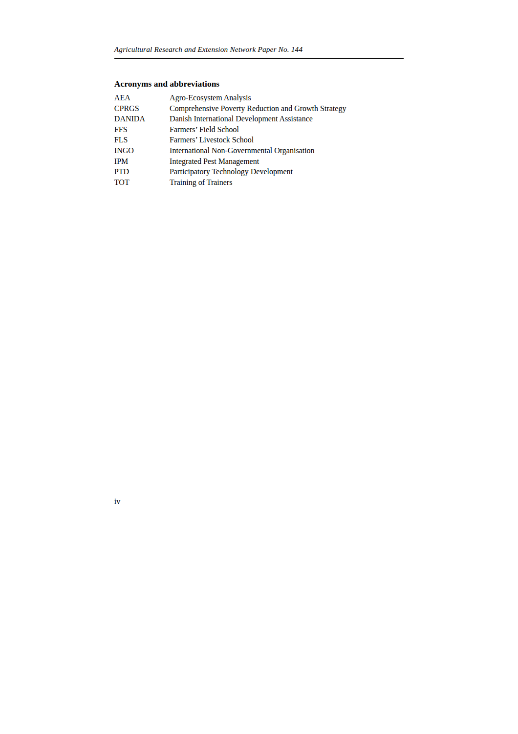Agricultural Research and Extension Network Paper No. 144
Acronyms and abbreviations
AEA
Agro-Ecosystem Analysis
CPRGS
Comprehensive Poverty Reduction and Growth Strategy
DANIDA
Danish International Development Assistance
FFS
Farmers’ Field School
FLS
Farmers’ Livestock School
INGO
International Non-Governmental Organisation
IPM
Integrated Pest Management
PTD
Participatory Technology Development
TOT
Training of Trainers
iv